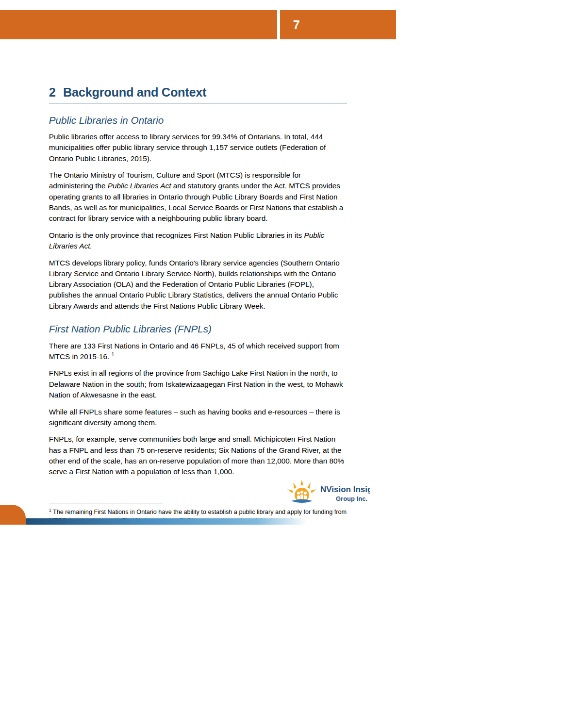7
2 Background and Context
Public Libraries in Ontario
Public libraries offer access to library services for 99.34% of Ontarians. In total, 444 municipalities offer public library service through 1,157 service outlets (Federation of Ontario Public Libraries, 2015).
The Ontario Ministry of Tourism, Culture and Sport (MTCS) is responsible for administering the Public Libraries Act and statutory grants under the Act. MTCS provides operating grants to all libraries in Ontario through Public Library Boards and First Nation Bands, as well as for municipalities, Local Service Boards or First Nations that establish a contract for library service with a neighbouring public library board.
Ontario is the only province that recognizes First Nation Public Libraries in its Public Libraries Act.
MTCS develops library policy, funds Ontario's library service agencies (Southern Ontario Library Service and Ontario Library Service-North), builds relationships with the Ontario Library Association (OLA) and the Federation of Ontario Public Libraries (FOPL), publishes the annual Ontario Public Library Statistics, delivers the annual Ontario Public Library Awards and attends the First Nations Public Library Week.
First Nation Public Libraries (FNPLs)
There are 133 First Nations in Ontario and 46 FNPLs, 45 of which received support from MTCS in 2015-16. 1
FNPLs exist in all regions of the province from Sachigo Lake First Nation in the north, to Delaware Nation in the south; from Iskatewizaagegan First Nation in the west, to Mohawk Nation of Akwesasne in the east.
While all FNPLs share some features – such as having books and e-resources – there is significant diversity among them.
FNPLs, for example, serve communities both large and small. Michipicoten First Nation has a FNPL and less than 75 on-reserve residents; Six Nations of the Grand River, at the other end of the scale, has an on-reserve population of more than 12,000. More than 80% serve a First Nation with a population of less than 1,000.
1 The remaining First Nations in Ontario have the ability to establish a public library and apply for funding from MTCS, but they have not. First Nations without FNPLs are not the subject of this Needs Assessment.
NVision Insight Group Inc.